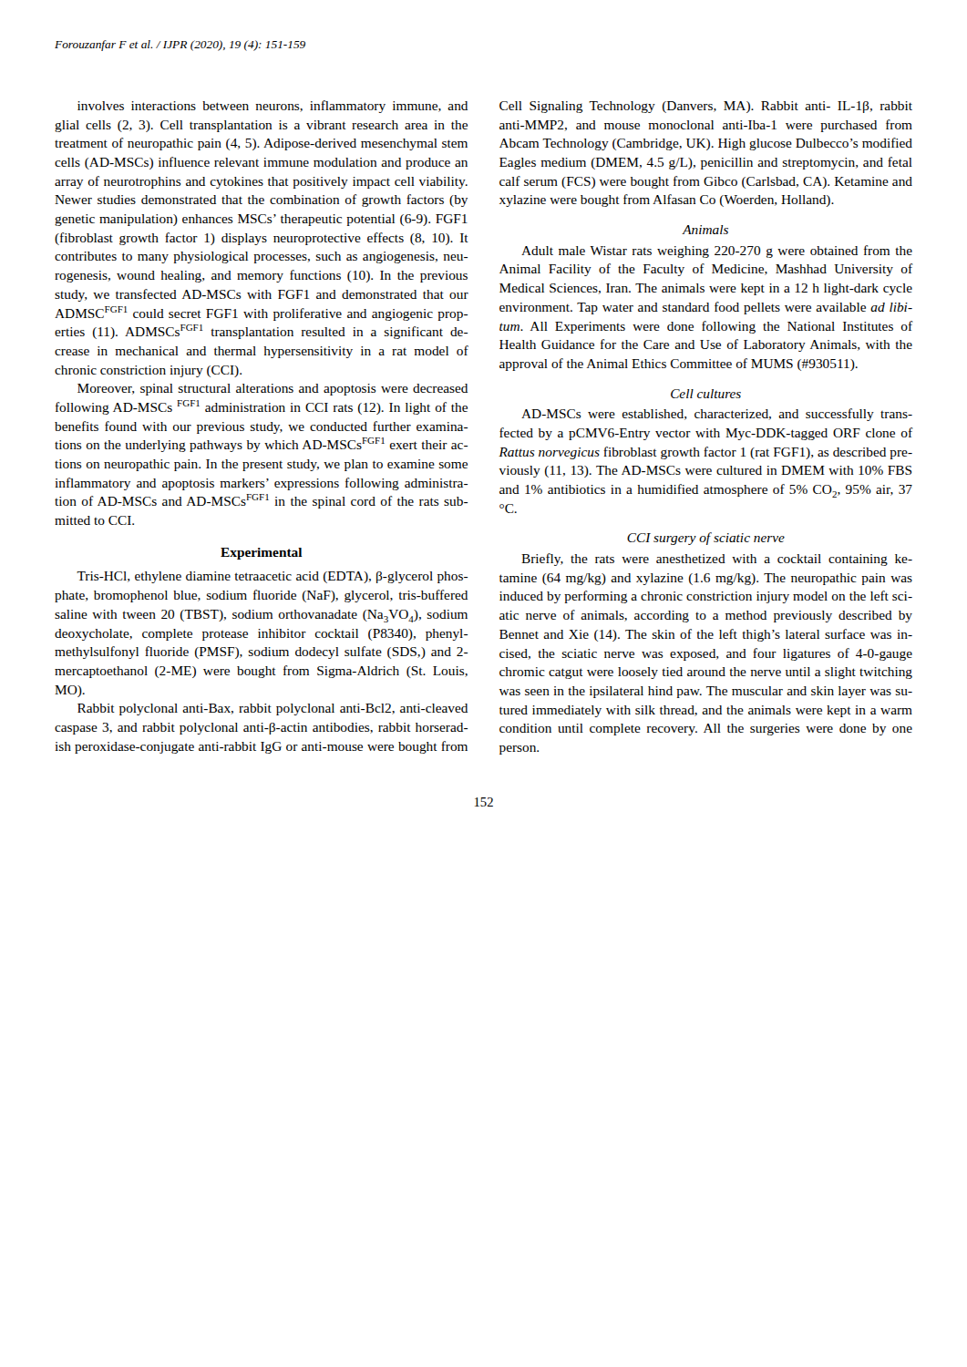Forouzanfar F et al. / IJPR (2020), 19 (4): 151-159
involves interactions between neurons, inflammatory immune, and glial cells (2, 3). Cell transplantation is a vibrant research area in the treatment of neuropathic pain (4, 5). Adipose-derived mesenchymal stem cells (AD-MSCs) influence relevant immune modulation and produce an array of neurotrophins and cytokines that positively impact cell viability. Newer studies demonstrated that the combination of growth factors (by genetic manipulation) enhances MSCs’ therapeutic potential (6-9). FGF1 (fibroblast growth factor 1) displays neuroprotective effects (8, 10). It contributes to many physiological processes, such as angiogenesis, neurogenesis, wound healing, and memory functions (10). In the previous study, we transfected AD-MSCs with FGF1 and demonstrated that our ADMSCFGF1 could secret FGF1 with proliferative and angiogenic properties (11). ADMSCsFGF1 transplantation resulted in a significant decrease in mechanical and thermal hypersensitivity in a rat model of chronic constriction injury (CCI).
Moreover, spinal structural alterations and apoptosis were decreased following AD-MSCs FGF1 administration in CCI rats (12). In light of the benefits found with our previous study, we conducted further examinations on the underlying pathways by which AD-MSCsFGF1 exert their actions on neuropathic pain. In the present study, we plan to examine some inflammatory and apoptosis markers’ expressions following administration of AD-MSCs and AD-MSCsFGF1 in the spinal cord of the rats submitted to CCI.
Experimental
Tris-HCl, ethylene diamine tetraacetic acid (EDTA), β-glycerol phosphate, bromophenol blue, sodium fluoride (NaF), glycerol, tris-buffered saline with tween 20 (TBST), sodium orthovanadate (Na3VO4), sodium deoxycholate, complete protease inhibitor cocktail (P8340), phenylmethylsulfonyl fluoride (PMSF), sodium dodecyl sulfate (SDS,) and 2-mercaptoethanol (2-ME) were bought from Sigma-Aldrich (St. Louis, MO).
Rabbit polyclonal anti-Bax, rabbit polyclonal anti-Bcl2, anti-cleaved caspase 3, and rabbit polyclonal anti-β-actin antibodies, rabbit horseradish peroxidase-conjugate anti-rabbit IgG or anti-mouse were bought from Cell Signaling Technology (Danvers, MA). Rabbit anti- IL-1β, rabbit anti-MMP2, and mouse monoclonal anti-Iba-1 were purchased from Abcam Technology (Cambridge, UK). High glucose Dulbecco’s modified Eagles medium (DMEM, 4.5 g/L), penicillin and streptomycin, and fetal calf serum (FCS) were bought from Gibco (Carlsbad, CA). Ketamine and xylazine were bought from Alfasan Co (Woerden, Holland).
Animals
Adult male Wistar rats weighing 220-270 g were obtained from the Animal Facility of the Faculty of Medicine, Mashhad University of Medical Sciences, Iran. The animals were kept in a 12 h light-dark cycle environment. Tap water and standard food pellets were available ad libitum. All Experiments were done following the National Institutes of Health Guidance for the Care and Use of Laboratory Animals, with the approval of the Animal Ethics Committee of MUMS (#930511).
Cell cultures
AD-MSCs were established, characterized, and successfully transfected by a pCMV6-Entry vector with Myc-DDK-tagged ORF clone of Rattus norvegicus fibroblast growth factor 1 (rat FGF1), as described previously (11, 13). The AD-MSCs were cultured in DMEM with 10% FBS and 1% antibiotics in a humidified atmosphere of 5% CO2, 95% air, 37 °C.
CCI surgery of sciatic nerve
Briefly, the rats were anesthetized with a cocktail containing ketamine (64 mg/kg) and xylazine (1.6 mg/kg). The neuropathic pain was induced by performing a chronic constriction injury model on the left sciatic nerve of animals, according to a method previously described by Bennet and Xie (14). The skin of the left thigh’s lateral surface was incised, the sciatic nerve was exposed, and four ligatures of 4-0-gauge chromic catgut were loosely tied around the nerve until a slight twitching was seen in the ipsilateral hind paw. The muscular and skin layer was sutured immediately with silk thread, and the animals were kept in a warm condition until complete recovery. All the surgeries were done by one person.
152